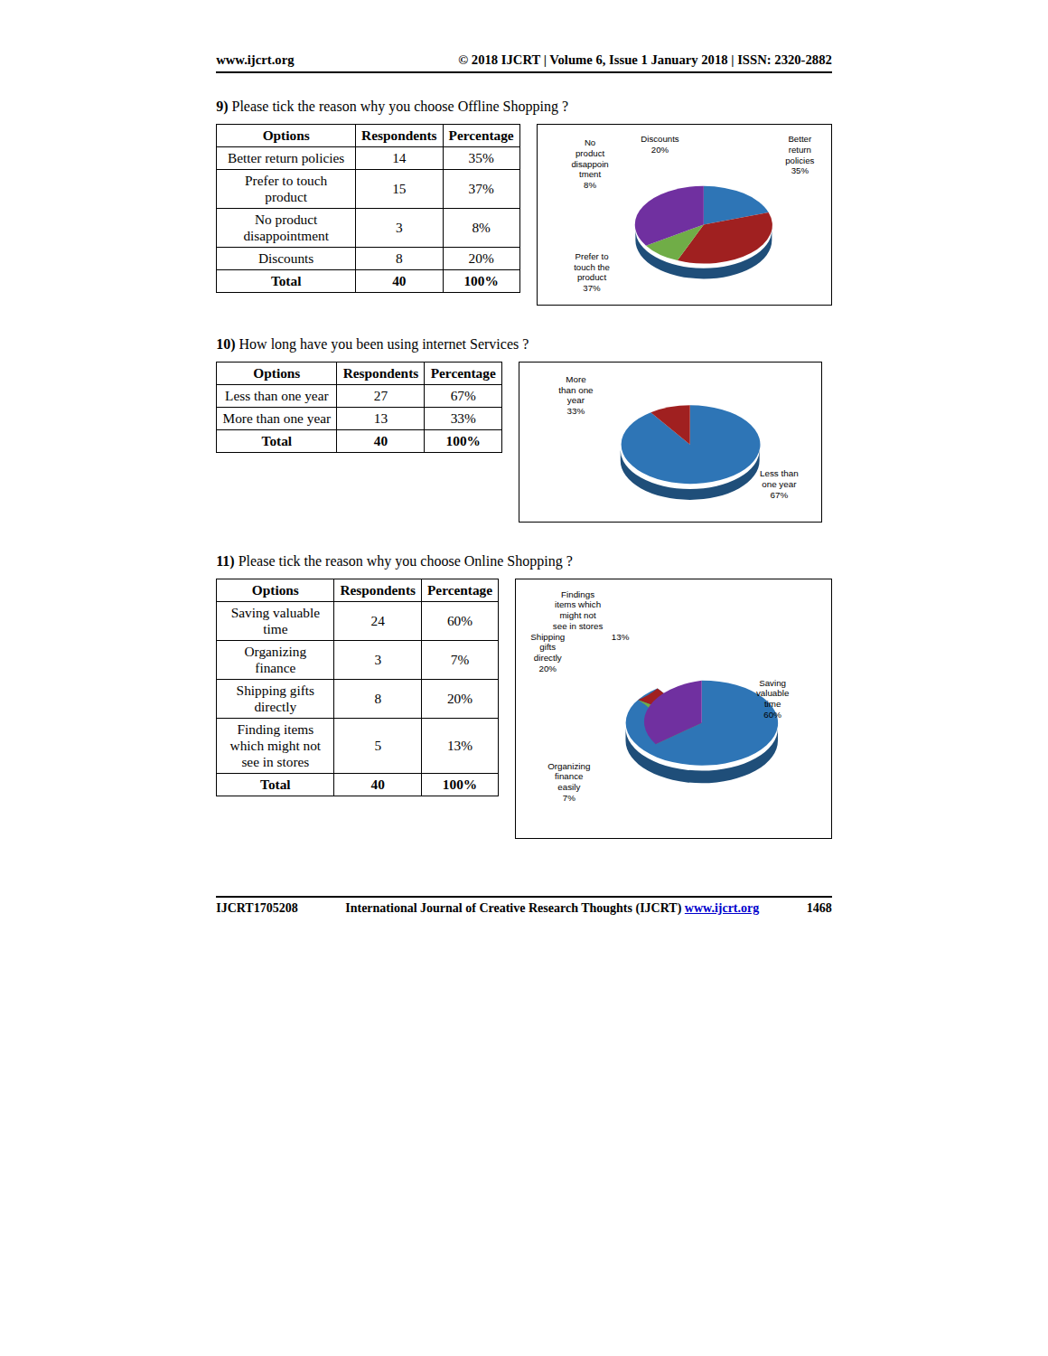www.ijcrt.org
© 2018 IJCRT | Volume 6, Issue 1 January 2018 | ISSN: 2320-2882
9) Please tick the reason why you choose Offline Shopping ?
| Options | Respondents | Percentage |
| --- | --- | --- |
| Better return policies | 14 | 35% |
| Prefer to touch product | 15 | 37% |
| No product disappointment | 3 | 8% |
| Discounts | 8 | 20% |
| Total | 40 | 100% |
No product disappoin tment 8% Discounts 20% Better return policies 35% Prefer to touch the product 37%
10) How long have you been using internet Services ?
| Options | Respondents | Percentage |
| --- | --- | --- |
| Less than one year | 27 | 67% |
| More than one year | 13 | 33% |
| Total | 40 | 100% |
More than one year 33% Less than one year 67%
11) Please tick the reason why you choose Online Shopping ?
| Options | Respondents | Percentage |
| --- | --- | --- |
| Saving valuable time | 24 | 60% |
| Organizing finance | 3 | 7% |
| Shipping gifts directly | 8 | 20% |
| Finding items which might not see in stores | 5 | 13% |
| Total | 40 | 100% |
Findings items which might not see in stores 13% Shipping gifts directly 20% Saving valuable time 60% Organizing finance easily 7%
IJCRT1705208
International Journal of Creative Research Thoughts (IJCRT) www.ijcrt.org
1468